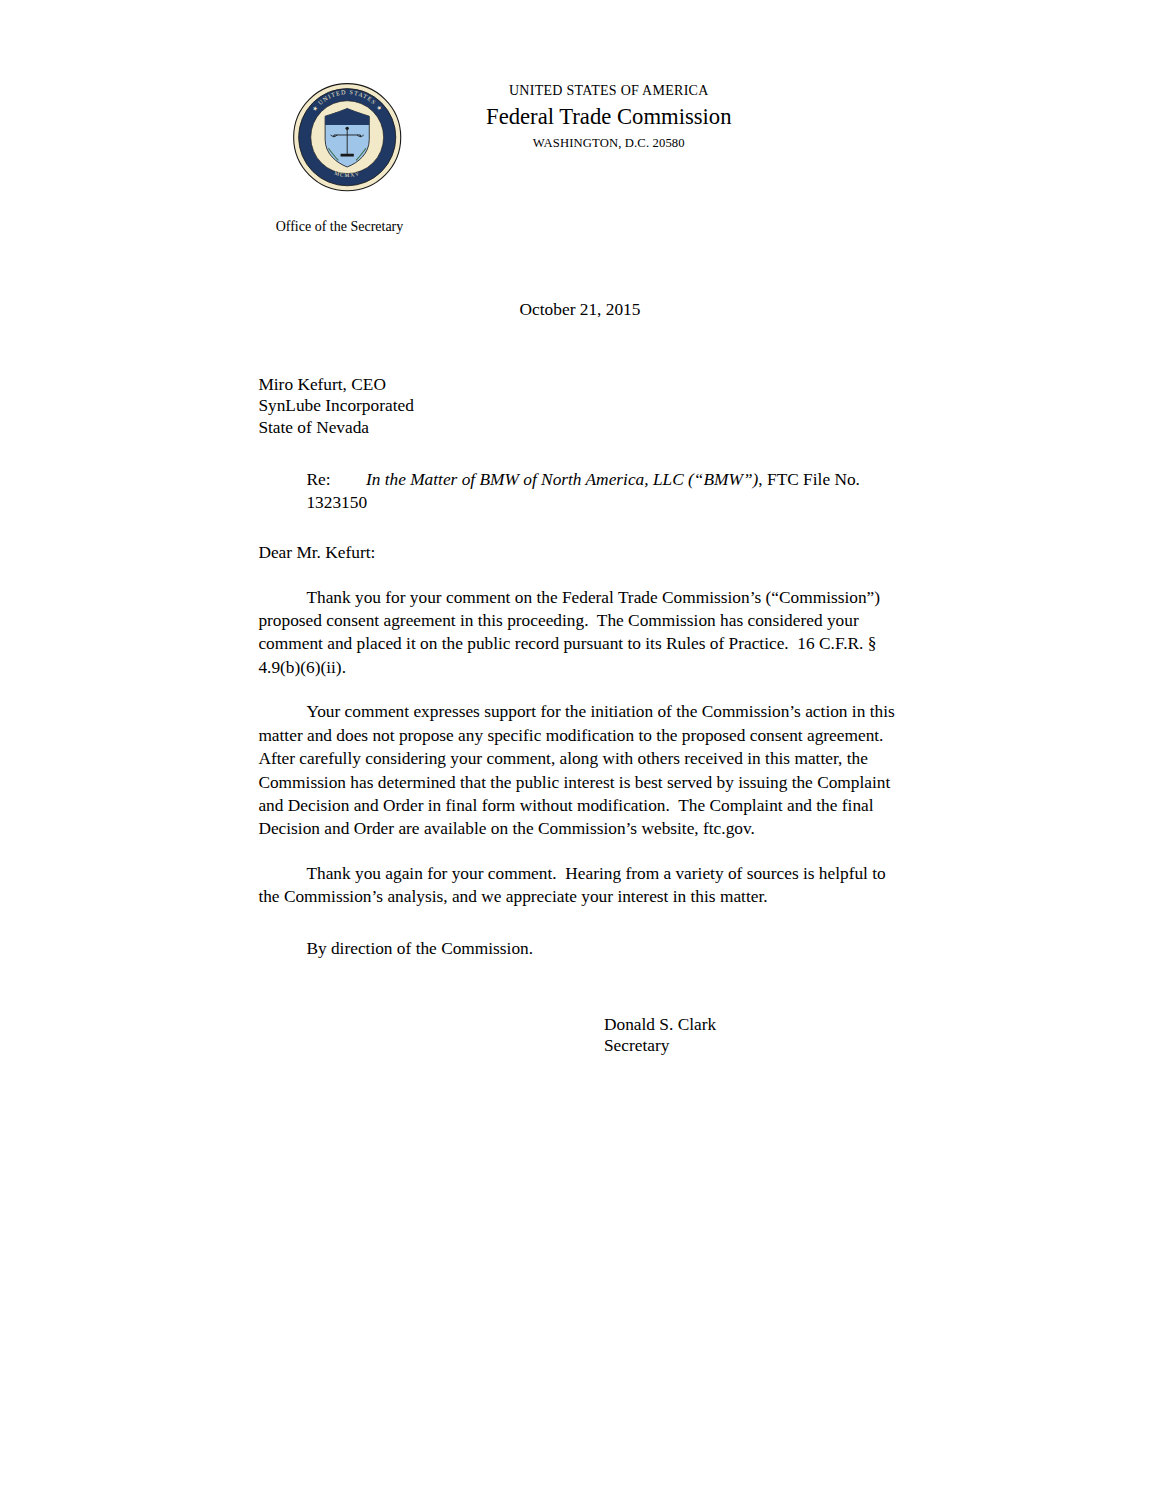★ UNITED STATES ★ MCMXV
UNITED STATES OF AMERICA
Federal Trade Commission
WASHINGTON, D.C. 20580
Office of the Secretary
October 21, 2015
Miro Kefurt, CEO
SynLube Incorporated
State of Nevada
Re: In the Matter of BMW of North America, LLC (“BMW”), FTC File No. 1323150
Dear Mr. Kefurt:
Thank you for your comment on the Federal Trade Commission’s (“Commission”) proposed consent agreement in this proceeding. The Commission has considered your comment and placed it on the public record pursuant to its Rules of Practice. 16 C.F.R. § 4.9(b)(6)(ii).
Your comment expresses support for the initiation of the Commission’s action in this matter and does not propose any specific modification to the proposed consent agreement. After carefully considering your comment, along with others received in this matter, the Commission has determined that the public interest is best served by issuing the Complaint and Decision and Order in final form without modification. The Complaint and the final Decision and Order are available on the Commission’s website, ftc.gov.
Thank you again for your comment. Hearing from a variety of sources is helpful to the Commission’s analysis, and we appreciate your interest in this matter.
By direction of the Commission.
Donald S. Clark
Secretary